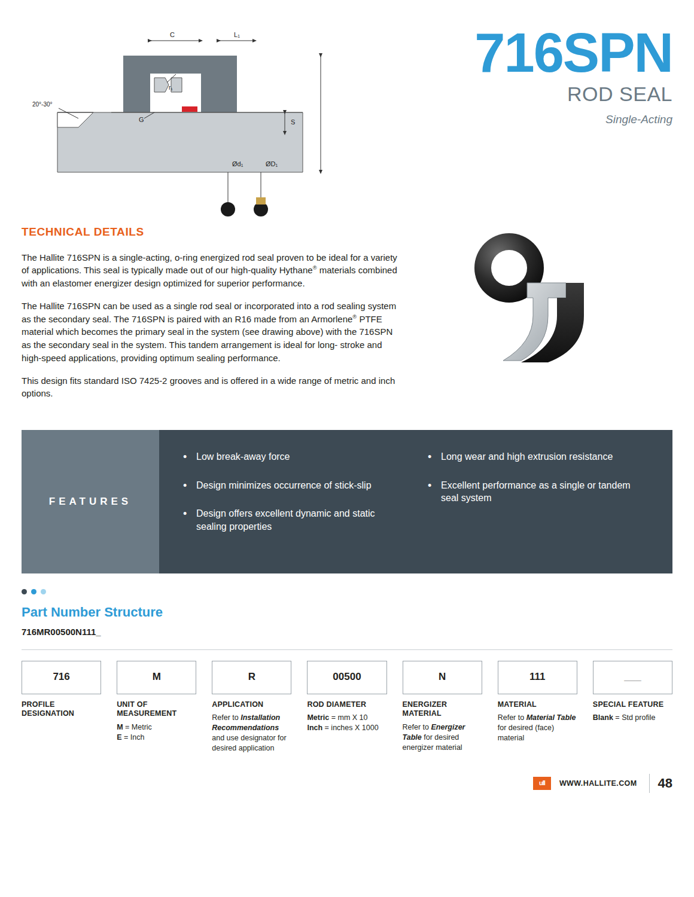C L₁ r₁ G S 20°-30° Ød₁ ØD₁
716SPN
ROD SEAL
Single-Acting
Technical Details
The Hallite 716SPN is a single-acting, o-ring energized rod seal proven to be ideal for a variety of applications. This seal is typically made out of our high-quality Hythane® materials combined with an elastomer energizer design optimized for superior performance.
The Hallite 716SPN can be used as a single rod seal or incorporated into a rod sealing system as the secondary seal. The 716SPN is paired with an R16 made from an Armorlene® PTFE material which becomes the primary seal in the system (see drawing above) with the 716SPN as the secondary seal in the system. This tandem arrangement is ideal for long- stroke and high-speed applications, providing optimum sealing performance.
This design fits standard ISO 7425-2 grooves and is offered in a wide range of metric and inch options.
FEATURES
Low break-away force
Design minimizes occurrence of stick-slip
Design offers excellent dynamic and static sealing properties
Long wear and high extrusion resistance
Excellent performance as a single or tandem seal system
Part Number Structure
716MR00500N111_
716
Profile
Designation
M
Unit of
Measurement
M = Metric
E = Inch
R
Application
Refer to Installation Recommendations and use designator for desired application
00500
Rod Diameter
Metric = mm X 10
Inch = inches X 1000
N
Energizer
Material
Refer to Energizer Table for desired energizer material
111
Material
Refer to Material Table for desired (face) material
___
Special Feature
Blank = Std profile
ull
WWW.HALLITE.COM
48